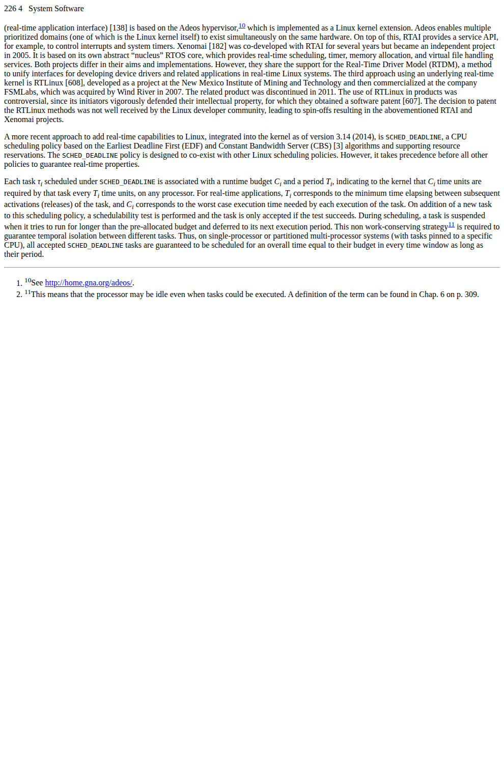226 4 System Software
(real-time application interface) [138] is based on the Adeos hypervisor,10 which is implemented as a Linux kernel extension. Adeos enables multiple prioritized domains (one of which is the Linux kernel itself) to exist simultaneously on the same hardware. On top of this, RTAI provides a service API, for example, to control interrupts and system timers. Xenomai [182] was co-developed with RTAI for several years but became an independent project in 2005. It is based on its own abstract “nucleus” RTOS core, which provides real-time scheduling, timer, memory allocation, and virtual file handling services. Both projects differ in their aims and implementations. However, they share the support for the Real-Time Driver Model (RTDM), a method to unify interfaces for developing device drivers and related applications in real-time Linux systems. The third approach using an underlying real-time kernel is RTLinux [608], developed as a project at the New Mexico Institute of Mining and Technology and then commercialized at the company FSMLabs, which was acquired by Wind River in 2007. The related product was discontinued in 2011. The use of RTLinux in products was controversial, since its initiators vigorously defended their intellectual property, for which they obtained a software patent [607]. The decision to patent the RTLinux methods was not well received by the Linux developer community, leading to spin-offs resulting in the abovementioned RTAI and Xenomai projects.
A more recent approach to add real-time capabilities to Linux, integrated into the kernel as of version 3.14 (2014), is SCHED_DEADLINE, a CPU scheduling policy based on the Earliest Deadline First (EDF) and Constant Bandwidth Server (CBS) [3] algorithms and supporting resource reservations. The SCHED_DEADLINE policy is designed to co-exist with other Linux scheduling policies. However, it takes precedence before all other policies to guarantee real-time properties.
Each task τi scheduled under SCHED_DEADLINE is associated with a runtime budget Ci and a period Ti, indicating to the kernel that Ci time units are required by that task every Ti time units, on any processor. For real-time applications, Ti corresponds to the minimum time elapsing between subsequent activations (releases) of the task, and Ci corresponds to the worst case execution time needed by each execution of the task. On addition of a new task to this scheduling policy, a schedulability test is performed and the task is only accepted if the test succeeds. During scheduling, a task is suspended when it tries to run for longer than the pre-allocated budget and deferred to its next execution period. This non work-conserving strategy11 is required to guarantee temporal isolation between different tasks. Thus, on single-processor or partitioned multi-processor systems (with tasks pinned to a specific CPU), all accepted SCHED_DEADLINE tasks are guaranteed to be scheduled for an overall time equal to their budget in every time window as long as their period.
10See http://home.gna.org/adeos/.
11This means that the processor may be idle even when tasks could be executed. A definition of the term can be found in Chap. 6 on p. 309.